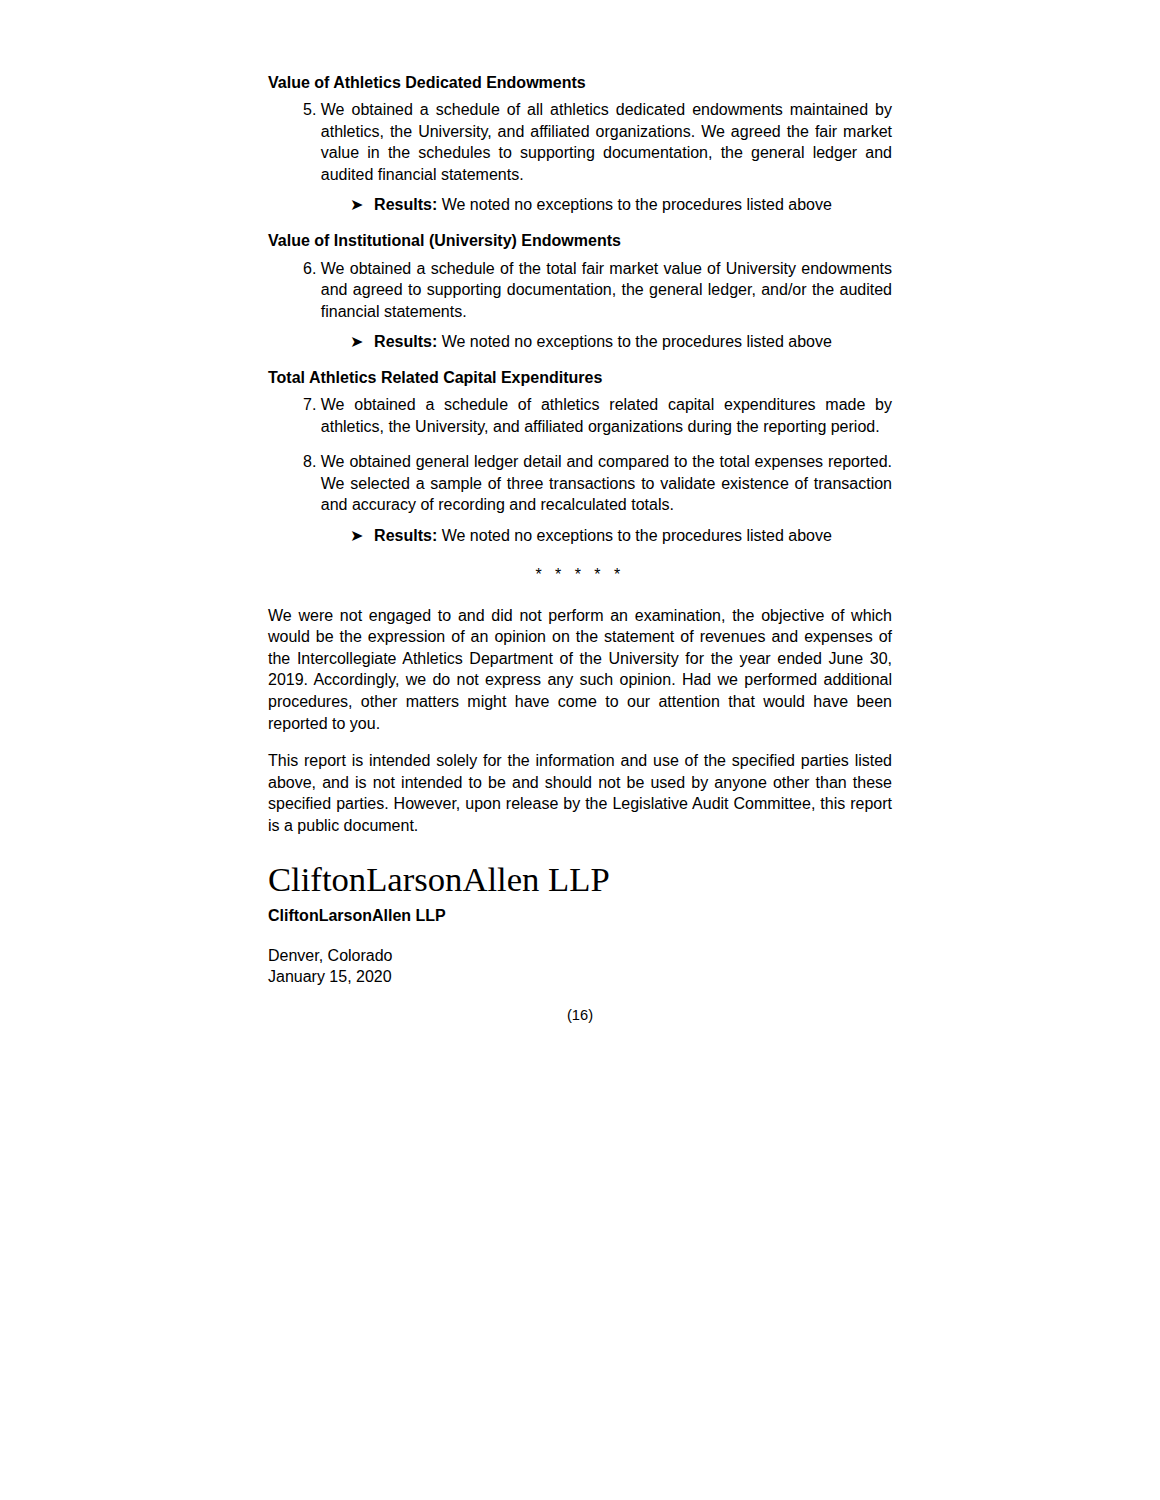Value of Athletics Dedicated Endowments
We obtained a schedule of all athletics dedicated endowments maintained by athletics, the University, and affiliated organizations. We agreed the fair market value in the schedules to supporting documentation, the general ledger and audited financial statements.
➤Results: We noted no exceptions to the procedures listed above
Value of Institutional (University) Endowments
We obtained a schedule of the total fair market value of University endowments and agreed to supporting documentation, the general ledger, and/or the audited financial statements.
➤Results: We noted no exceptions to the procedures listed above
Total Athletics Related Capital Expenditures
We obtained a schedule of athletics related capital expenditures made by athletics, the University, and affiliated organizations during the reporting period.
We obtained general ledger detail and compared to the total expenses reported. We selected a sample of three transactions to validate existence of transaction and accuracy of recording and recalculated totals.
➤Results: We noted no exceptions to the procedures listed above
* * * * *
We were not engaged to and did not perform an examination, the objective of which would be the expression of an opinion on the statement of revenues and expenses of the Intercollegiate Athletics Department of the University for the year ended June 30, 2019. Accordingly, we do not express any such opinion. Had we performed additional procedures, other matters might have come to our attention that would have been reported to you.
This report is intended solely for the information and use of the specified parties listed above, and is not intended to be and should not be used by anyone other than these specified parties. However, upon release by the Legislative Audit Committee, this report is a public document.
CliftonLarsonAllen LLP
CliftonLarsonAllen LLP
Denver, Colorado
January 15, 2020
(16)